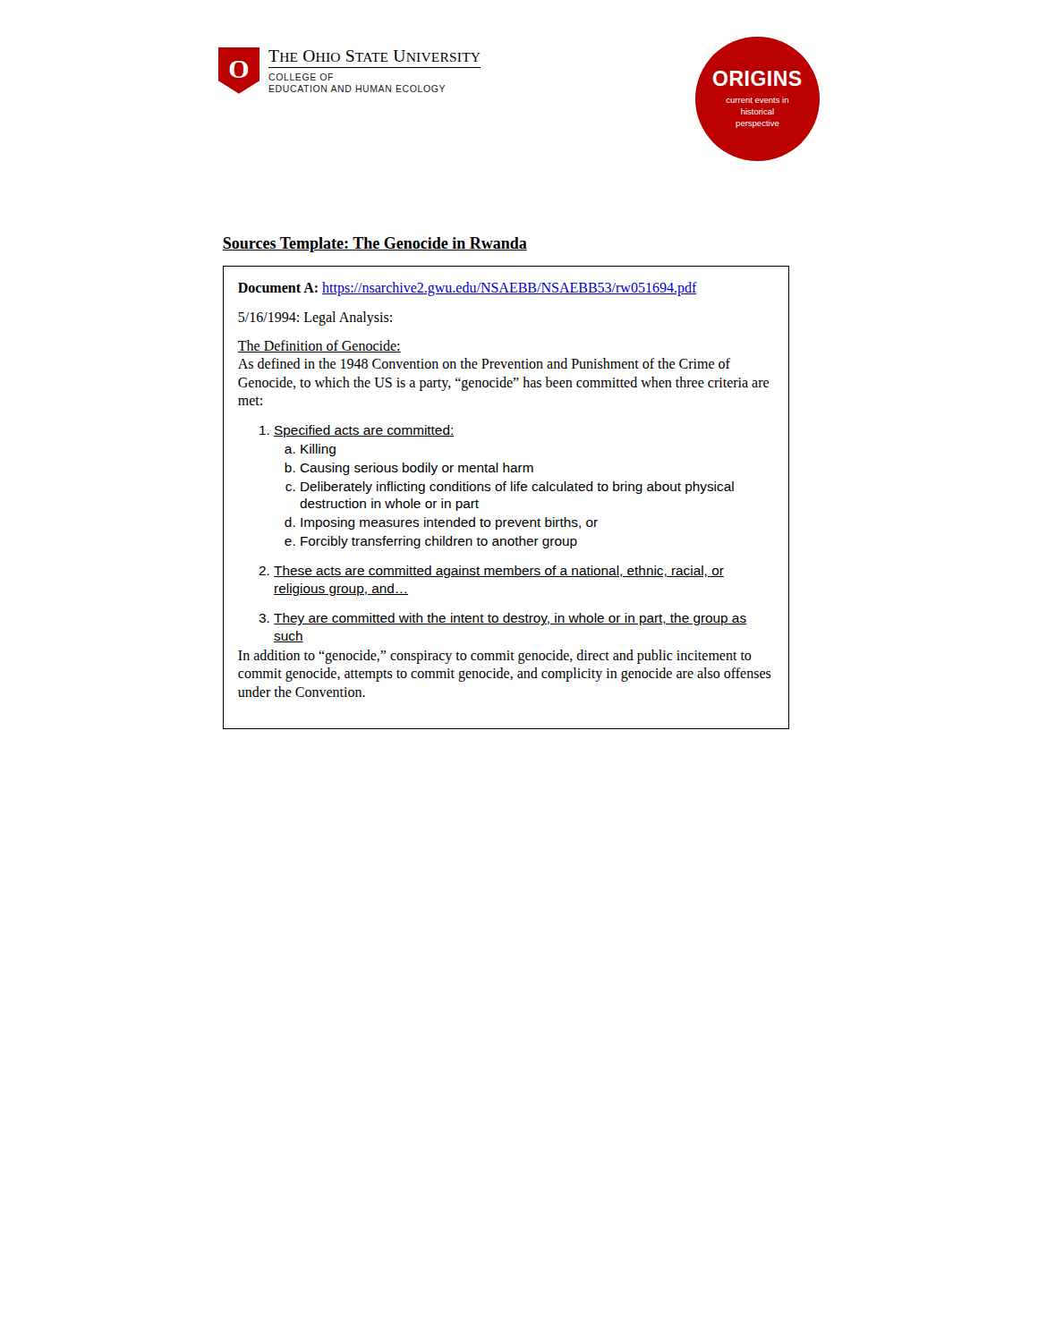O
THE OHIO STATE UNIVERSITY
COLLEGE OF
EDUCATION AND HUMAN ECOLOGY
ORIGINS
current events in
historical
perspective
Sources Template: The Genocide in Rwanda
Document A: https://nsarchive2.gwu.edu/NSAEBB/NSAEBB53/rw051694.pdf
5/16/1994: Legal Analysis:
The Definition of Genocide:
As defined in the 1948 Convention on the Prevention and Punishment of the Crime of Genocide, to which the US is a party, “genocide” has been committed when three criteria are met:
Specified acts are committed:
Killing
Causing serious bodily or mental harm
Deliberately inflicting conditions of life calculated to bring about physical destruction in whole or in part
Imposing measures intended to prevent births, or
Forcibly transferring children to another group
These acts are committed against members of a national, ethnic, racial, or religious group, and…
They are committed with the intent to destroy, in whole or in part, the group as such
In addition to “genocide,” conspiracy to commit genocide, direct and public incitement to commit genocide, attempts to commit genocide, and complicity in genocide are also offenses under the Convention.